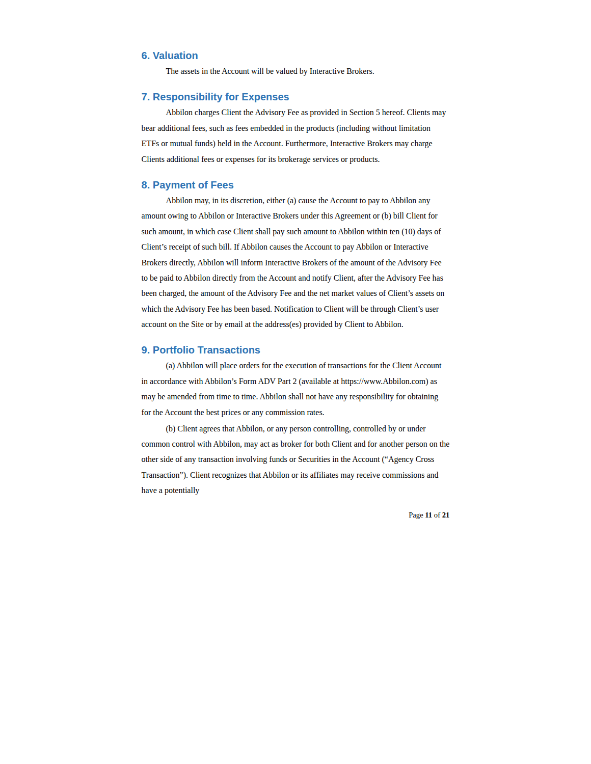6. Valuation
The assets in the Account will be valued by Interactive Brokers.
7. Responsibility for Expenses
Abbilon charges Client the Advisory Fee as provided in Section 5 hereof. Clients may bear additional fees, such as fees embedded in the products (including without limitation ETFs or mutual funds) held in the Account. Furthermore, Interactive Brokers may charge Clients additional fees or expenses for its brokerage services or products.
8. Payment of Fees
Abbilon may, in its discretion, either (a) cause the Account to pay to Abbilon any amount owing to Abbilon or Interactive Brokers under this Agreement or (b) bill Client for such amount, in which case Client shall pay such amount to Abbilon within ten (10) days of Client’s receipt of such bill. If Abbilon causes the Account to pay Abbilon or Interactive Brokers directly, Abbilon will inform Interactive Brokers of the amount of the Advisory Fee to be paid to Abbilon directly from the Account and notify Client, after the Advisory Fee has been charged, the amount of the Advisory Fee and the net market values of Client’s assets on which the Advisory Fee has been based. Notification to Client will be through Client’s user account on the Site or by email at the address(es) provided by Client to Abbilon.
9. Portfolio Transactions
(a) Abbilon will place orders for the execution of transactions for the Client Account in accordance with Abbilon’s Form ADV Part 2 (available at https://www.Abbilon.com) as may be amended from time to time. Abbilon shall not have any responsibility for obtaining for the Account the best prices or any commission rates.
(b) Client agrees that Abbilon, or any person controlling, controlled by or under common control with Abbilon, may act as broker for both Client and for another person on the other side of any transaction involving funds or Securities in the Account (“Agency Cross Transaction”). Client recognizes that Abbilon or its affiliates may receive commissions and have a potentially
Page 11 of 21